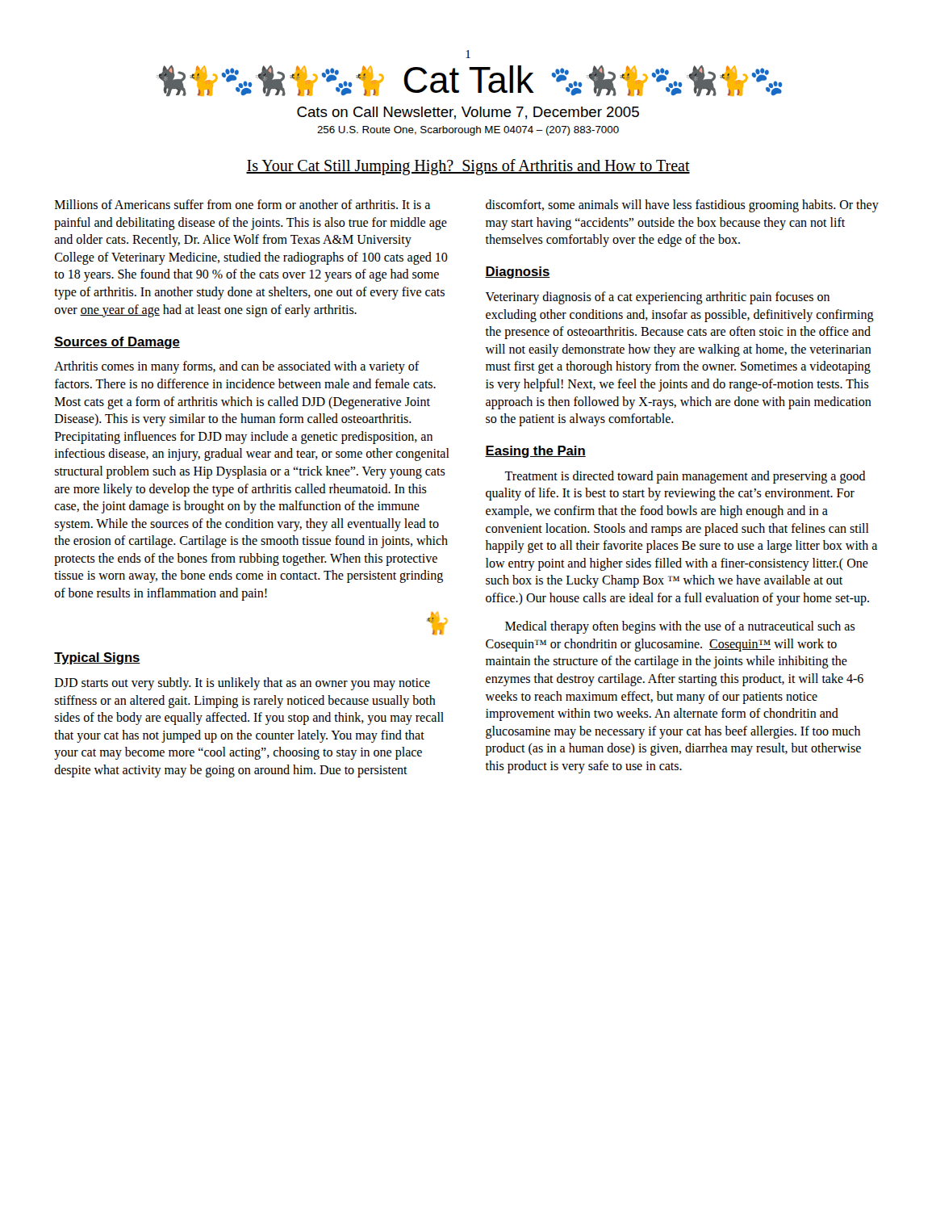1
🐈‍⬛🐈🐾🐈‍⬛🐈🐾🐈
Cat Talk
🐾🐈‍⬛🐈🐾🐈‍⬛🐈🐾
Cats on Call Newsletter, Volume 7, December 2005
256 U.S. Route One, Scarborough ME 04074 – (207) 883-7000
Is Your Cat Still Jumping High? Signs of Arthritis and How to Treat
Millions of Americans suffer from one form or another of arthritis. It is a painful and debilitating disease of the joints. This is also true for middle age and older cats. Recently, Dr. Alice Wolf from Texas A&M University College of Veterinary Medicine, studied the radiographs of 100 cats aged 10 to 18 years. She found that 90 % of the cats over 12 years of age had some type of arthritis. In another study done at shelters, one out of every five cats over one year of age had at least one sign of early arthritis.
Sources of Damage
Arthritis comes in many forms, and can be associated with a variety of factors. There is no difference in incidence between male and female cats. Most cats get a form of arthritis which is called DJD (Degenerative Joint Disease). This is very similar to the human form called osteoarthritis. Precipitating influences for DJD may include a genetic predisposition, an infectious disease, an injury, gradual wear and tear, or some other congenital structural problem such as Hip Dysplasia or a “trick knee”. Very young cats are more likely to develop the type of arthritis called rheumatoid. In this case, the joint damage is brought on by the malfunction of the immune system. While the sources of the condition vary, they all eventually lead to the erosion of cartilage. Cartilage is the smooth tissue found in joints, which protects the ends of the bones from rubbing together. When this protective tissue is worn away, the bone ends come in contact. The persistent grinding of bone results in inflammation and pain!
🐈
Typical Signs
DJD starts out very subtly. It is unlikely that as an owner you may notice stiffness or an altered gait. Limping is rarely noticed because usually both sides of the body are equally affected. If you stop and think, you may recall that your cat has not jumped up on the counter lately. You may find that your cat may become more “cool acting”, choosing to stay in one place despite what activity may be going on around him. Due to persistent discomfort, some animals will have less fastidious grooming habits. Or they may start having “accidents” outside the box because they can not lift themselves comfortably over the edge of the box.
Diagnosis
Veterinary diagnosis of a cat experiencing arthritic pain focuses on excluding other conditions and, insofar as possible, definitively confirming the presence of osteoarthritis. Because cats are often stoic in the office and will not easily demonstrate how they are walking at home, the veterinarian must first get a thorough history from the owner. Sometimes a videotaping is very helpful! Next, we feel the joints and do range-of-motion tests. This approach is then followed by X-rays, which are done with pain medication so the patient is always comfortable.
Easing the Pain
Treatment is directed toward pain management and preserving a good quality of life. It is best to start by reviewing the cat’s environment. For example, we confirm that the food bowls are high enough and in a convenient location. Stools and ramps are placed such that felines can still happily get to all their favorite places Be sure to use a large litter box with a low entry point and higher sides filled with a finer-consistency litter.( One such box is the Lucky Champ Box ™ which we have available at out office.) Our house calls are ideal for a full evaluation of your home set-up.
Medical therapy often begins with the use of a nutraceutical such as Cosequin™ or chondritin or glucosamine. Cosequin™ will work to maintain the structure of the cartilage in the joints while inhibiting the enzymes that destroy cartilage. After starting this product, it will take 4-6 weeks to reach maximum effect, but many of our patients notice improvement within two weeks. An alternate form of chondritin and glucosamine may be necessary if your cat has beef allergies. If too much product (as in a human dose) is given, diarrhea may result, but otherwise this product is very safe to use in cats.